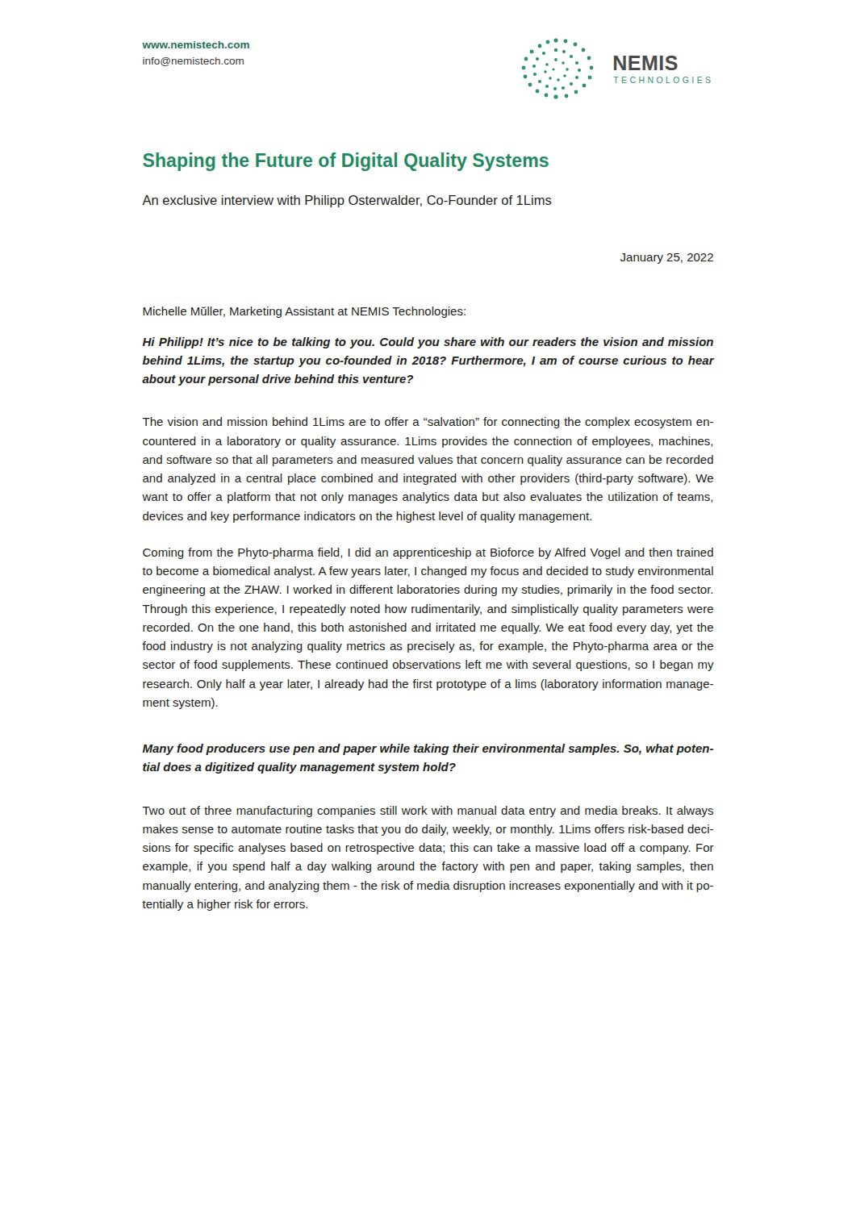www.nemistech.com info@nemistech.com
NEMIS TECHNOLOGIES
Shaping the Future of Digital Quality Systems
An exclusive interview with Philipp Osterwalder, Co-Founder of 1Lims
January 25, 2022
Michelle Mŭller, Marketing Assistant at NEMIS Technologies:
Hi Philipp! It’s nice to be talking to you. Could you share with our readers the vision and mission behind 1Lims, the startup you co-founded in 2018? Furthermore, I am of course curious to hear about your personal drive behind this venture?
The vision and mission behind 1Lims are to offer a “salvation” for connecting the complex ecosystem encountered in a laboratory or quality assurance. 1Lims provides the connection of employees, machines, and software so that all parameters and measured values that concern quality assurance can be recorded and analyzed in a central place combined and integrated with other providers (third-party software). We want to offer a platform that not only manages analytics data but also evaluates the utilization of teams, devices and key performance indicators on the highest level of quality management.
Coming from the Phyto-pharma field, I did an apprenticeship at Bioforce by Alfred Vogel and then trained to become a biomedical analyst. A few years later, I changed my focus and decided to study environmental engineering at the ZHAW. I worked in different laboratories during my studies, primarily in the food sector. Through this experience, I repeatedly noted how rudimentarily, and simplistically quality parameters were recorded. On the one hand, this both astonished and irritated me equally. We eat food every day, yet the food industry is not analyzing quality metrics as precisely as, for example, the Phyto-pharma area or the sector of food supplements. These continued observations left me with several questions, so I began my research. Only half a year later, I already had the first prototype of a lims (laboratory information management system).
Many food producers use pen and paper while taking their environmental samples. So, what potential does a digitized quality management system hold?
Two out of three manufacturing companies still work with manual data entry and media breaks. It always makes sense to automate routine tasks that you do daily, weekly, or monthly. 1Lims offers risk-based decisions for specific analyses based on retrospective data; this can take a massive load off a company. For example, if you spend half a day walking around the factory with pen and paper, taking samples, then manually entering, and analyzing them - the risk of media disruption increases exponentially and with it potentially a higher risk for errors.